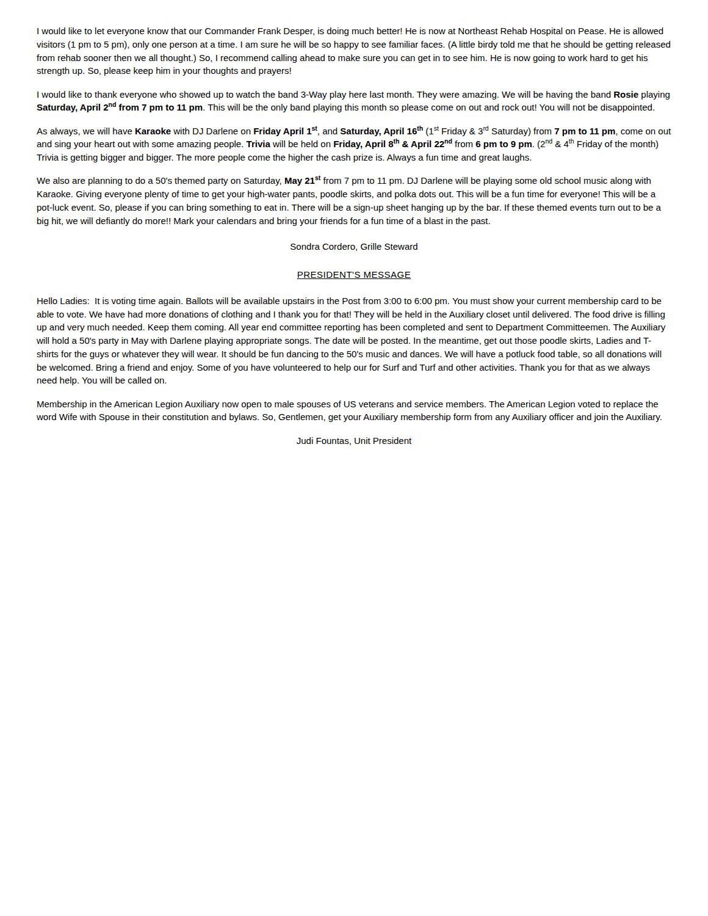I would like to let everyone know that our Commander Frank Desper, is doing much better! He is now at Northeast Rehab Hospital on Pease. He is allowed visitors (1 pm to 5 pm), only one person at a time. I am sure he will be so happy to see familiar faces. (A little birdy told me that he should be getting released from rehab sooner then we all thought.) So, I recommend calling ahead to make sure you can get in to see him. He is now going to work hard to get his strength up. So, please keep him in your thoughts and prayers!
I would like to thank everyone who showed up to watch the band 3-Way play here last month. They were amazing. We will be having the band Rosie playing Saturday, April 2nd from 7 pm to 11 pm. This will be the only band playing this month so please come on out and rock out! You will not be disappointed.
As always, we will have Karaoke with DJ Darlene on Friday April 1st, and Saturday, April 16th (1st Friday & 3rd Saturday) from 7 pm to 11 pm, come on out and sing your heart out with some amazing people. Trivia will be held on Friday, April 8th & April 22nd from 6 pm to 9 pm. (2nd & 4th Friday of the month) Trivia is getting bigger and bigger. The more people come the higher the cash prize is. Always a fun time and great laughs.
We also are planning to do a 50's themed party on Saturday, May 21st from 7 pm to 11 pm. DJ Darlene will be playing some old school music along with Karaoke. Giving everyone plenty of time to get your high-water pants, poodle skirts, and polka dots out. This will be a fun time for everyone! This will be a pot-luck event. So, please if you can bring something to eat in. There will be a sign-up sheet hanging up by the bar. If these themed events turn out to be a big hit, we will defiantly do more!! Mark your calendars and bring your friends for a fun time of a blast in the past.
Sondra Cordero, Grille Steward
PRESIDENT'S MESSAGE
Hello Ladies: It is voting time again. Ballots will be available upstairs in the Post from 3:00 to 6:00 pm. You must show your current membership card to be able to vote. We have had more donations of clothing and I thank you for that! They will be held in the Auxiliary closet until delivered. The food drive is filling up and very much needed. Keep them coming. All year end committee reporting has been completed and sent to Department Committeemen. The Auxiliary will hold a 50's party in May with Darlene playing appropriate songs. The date will be posted. In the meantime, get out those poodle skirts, Ladies and T-shirts for the guys or whatever they will wear. It should be fun dancing to the 50's music and dances. We will have a potluck food table, so all donations will be welcomed. Bring a friend and enjoy. Some of you have volunteered to help our for Surf and Turf and other activities. Thank you for that as we always need help. You will be called on.
Membership in the American Legion Auxiliary now open to male spouses of US veterans and service members. The American Legion voted to replace the word Wife with Spouse in their constitution and bylaws. So, Gentlemen, get your Auxiliary membership form from any Auxiliary officer and join the Auxiliary.
Judi Fountas, Unit President